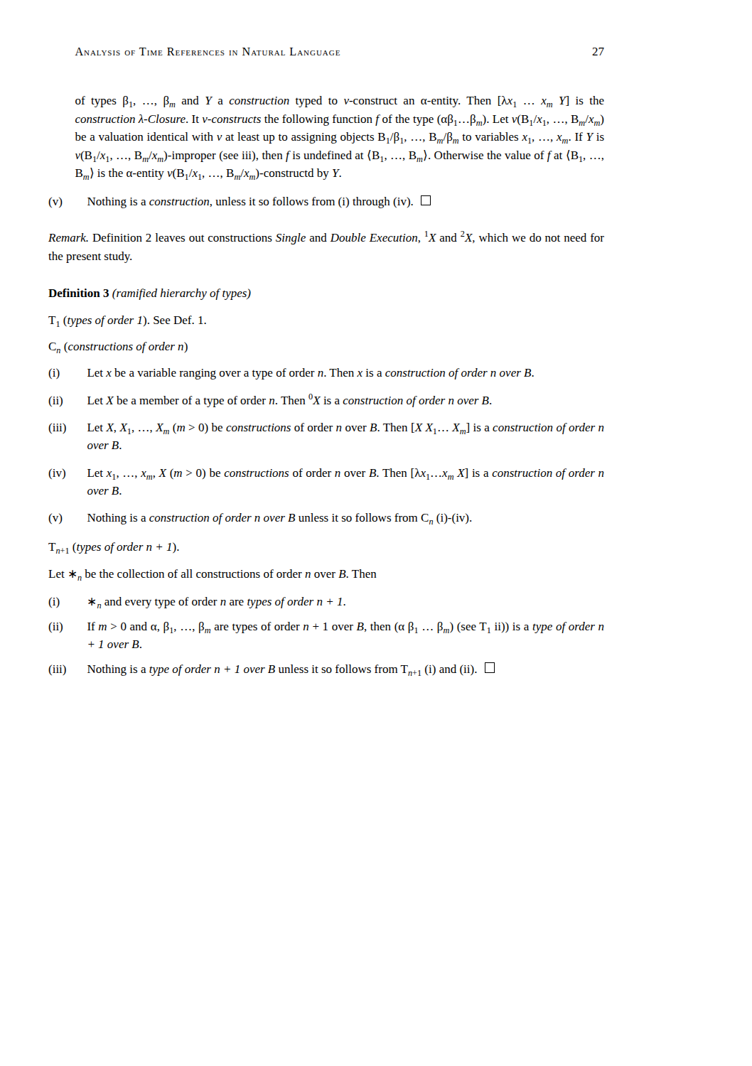Analysis of Time References in Natural Language 27
of types β1, …, βm and Y a construction typed to v-construct an α-entity. Then [λx1 … xm Y] is the construction λ-Closure. It v-constructs the following function f of the type (αβ1…βm). Let v(B1/x1, …, Bm/xm) be a valuation identical with v at least up to assigning objects B1/β1, …, Bm/βm to variables x1, …, xm. If Y is v(B1/x1, …, Bm/xm)-improper (see iii), then f is undefined at ⟨B1, …, Bm⟩. Otherwise the value of f at ⟨B1, …, Bm⟩ is the α-entity v(B1/x1, …, Bm/xm)-constructd by Y.
(v)
Nothing is a construction, unless it so follows from (i) through (iv).
Remark. Definition 2 leaves out constructions Single and Double Execution, 1X and 2X, which we do not need for the present study.
Definition 3 (ramified hierarchy of types)
T1 (types of order 1). See Def. 1.
Cn (constructions of order n)
(i)
Let x be a variable ranging over a type of order n. Then x is a construction of order n over B.
(ii)
Let X be a member of a type of order n. Then 0X is a construction of order n over B.
(iii)
Let X, X1, …, Xm (m > 0) be constructions of order n over B. Then [X X1… Xm] is a construction of order n over B.
(iv)
Let x1, …, xm, X (m > 0) be constructions of order n over B. Then [λx1…xm X] is a construction of order n over B.
(v)
Nothing is a construction of order n over B unless it so follows from Cn (i)-(iv).
Tn+1 (types of order n + 1).
Let ∗n be the collection of all constructions of order n over B. Then
(i)
∗n and every type of order n are types of order n + 1.
(ii)
If m > 0 and α, β1, …, βm are types of order n + 1 over B, then (α β1 … βm) (see T1 ii)) is a type of order n + 1 over B.
(iii)
Nothing is a type of order n + 1 over B unless it so follows from Tn+1 (i) and (ii).